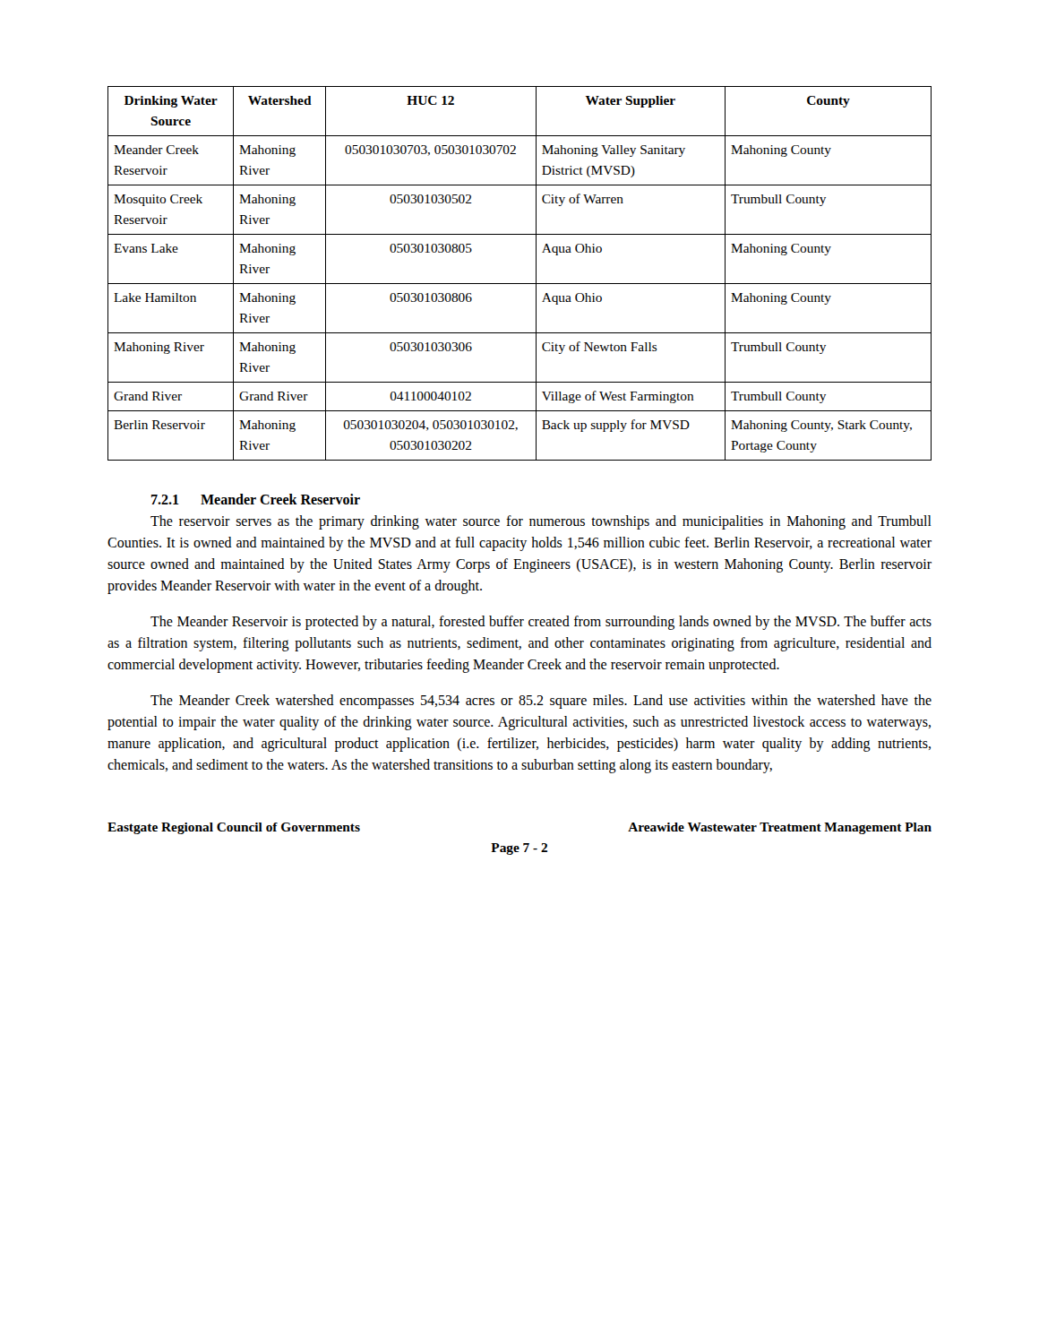| Drinking Water Source | Watershed | HUC 12 | Water Supplier | County |
| --- | --- | --- | --- | --- |
| Meander Creek Reservoir | Mahoning River | 050301030703, 050301030702 | Mahoning Valley Sanitary District (MVSD) | Mahoning County |
| Mosquito Creek Reservoir | Mahoning River | 050301030502 | City of Warren | Trumbull County |
| Evans Lake | Mahoning River | 050301030805 | Aqua Ohio | Mahoning County |
| Lake Hamilton | Mahoning River | 050301030806 | Aqua Ohio | Mahoning County |
| Mahoning River | Mahoning River | 050301030306 | City of Newton Falls | Trumbull County |
| Grand River | Grand River | 041100040102 | Village of West Farmington | Trumbull County |
| Berlin Reservoir | Mahoning River | 050301030204, 050301030102, 050301030202 | Back up supply for MVSD | Mahoning County, Stark County, Portage County |
7.2.1 Meander Creek Reservoir
The reservoir serves as the primary drinking water source for numerous townships and municipalities in Mahoning and Trumbull Counties. It is owned and maintained by the MVSD and at full capacity holds 1,546 million cubic feet. Berlin Reservoir, a recreational water source owned and maintained by the United States Army Corps of Engineers (USACE), is in western Mahoning County. Berlin reservoir provides Meander Reservoir with water in the event of a drought.
The Meander Reservoir is protected by a natural, forested buffer created from surrounding lands owned by the MVSD. The buffer acts as a filtration system, filtering pollutants such as nutrients, sediment, and other contaminates originating from agriculture, residential and commercial development activity. However, tributaries feeding Meander Creek and the reservoir remain unprotected.
The Meander Creek watershed encompasses 54,534 acres or 85.2 square miles. Land use activities within the watershed have the potential to impair the water quality of the drinking water source. Agricultural activities, such as unrestricted livestock access to waterways, manure application, and agricultural product application (i.e. fertilizer, herbicides, pesticides) harm water quality by adding nutrients, chemicals, and sediment to the waters. As the watershed transitions to a suburban setting along its eastern boundary,
Eastgate Regional Council of Governments Areawide Wastewater Treatment Management Plan
Page 7 - 2